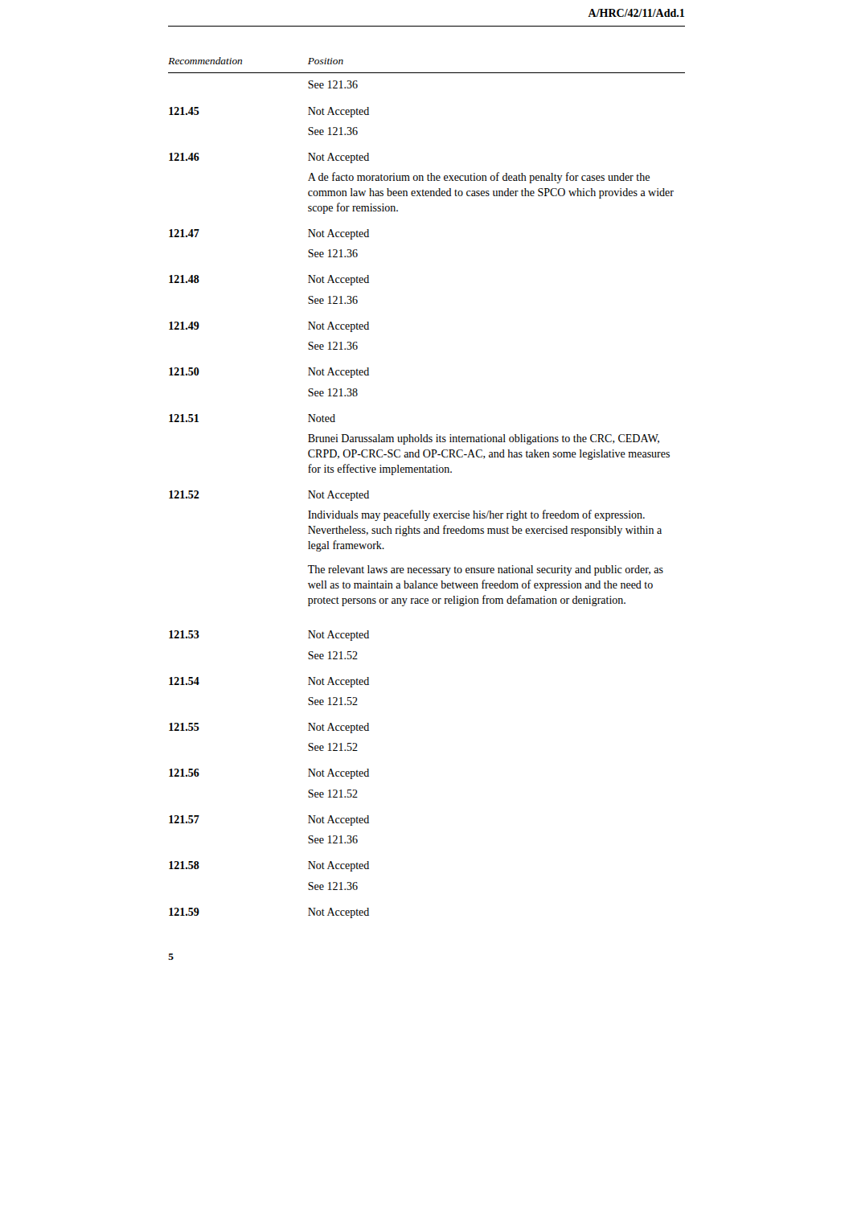A/HRC/42/11/Add.1
| Recommendation | Position |
| --- | --- |
| | See 121.36 |
| 121.45 | Not Accepted |
| | See 121.36 |
| 121.46 | Not Accepted |
| | A de facto moratorium on the execution of death penalty for cases under the common law has been extended to cases under the SPCO which provides a wider scope for remission. |
| 121.47 | Not Accepted |
| | See 121.36 |
| 121.48 | Not Accepted |
| | See 121.36 |
| 121.49 | Not Accepted |
| | See 121.36 |
| 121.50 | Not Accepted |
| | See 121.38 |
| 121.51 | Noted |
| | Brunei Darussalam upholds its international obligations to the CRC, CEDAW, CRPD, OP-CRC-SC and OP-CRC-AC, and has taken some legislative measures for its effective implementation. |
| 121.52 | Not Accepted |
| | Individuals may peacefully exercise his/her right to freedom of expression. Nevertheless, such rights and freedoms must be exercised responsibly within a legal framework. The relevant laws are necessary to ensure national security and public order, as well as to maintain a balance between freedom of expression and the need to protect persons or any race or religion from defamation or denigration. |
| 121.53 | Not Accepted |
| | See 121.52 |
| 121.54 | Not Accepted |
| | See 121.52 |
| 121.55 | Not Accepted |
| | See 121.52 |
| 121.56 | Not Accepted |
| | See 121.52 |
| 121.57 | Not Accepted |
| | See 121.36 |
| 121.58 | Not Accepted |
| | See 121.36 |
| 121.59 | Not Accepted |
5